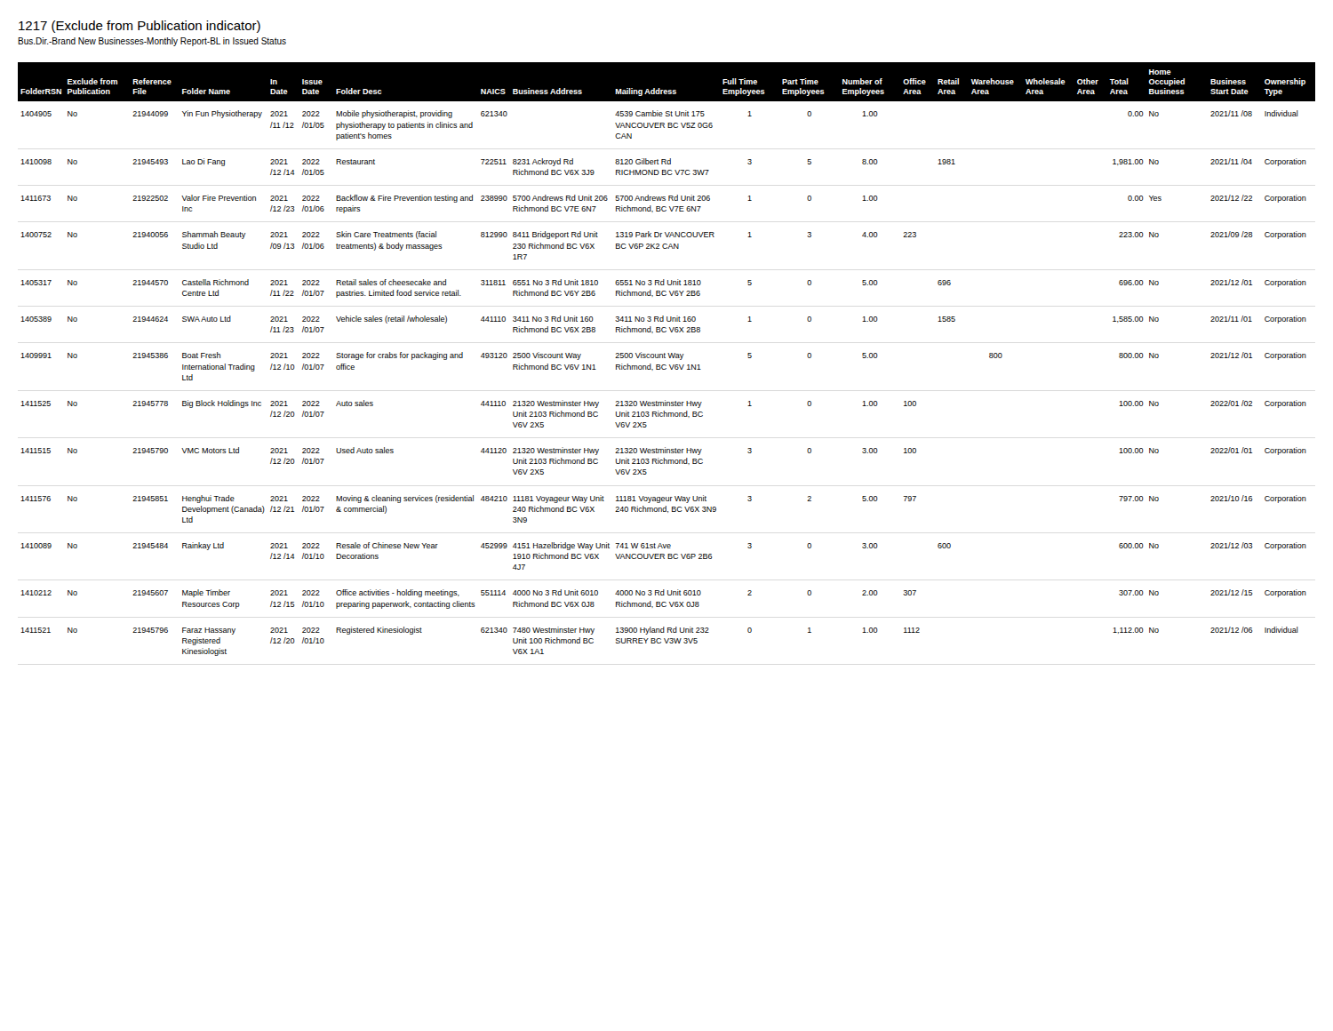1217 (Exclude from Publication indicator)
Bus.Dir.-Brand New Businesses-Monthly Report-BL in Issued Status
| FolderRSN | Exclude from Publication | Reference File | Folder Name | In Date | Issue Date | Folder Desc | NAICS | Business Address | Mailing Address | Full Time Employees | Part Time Employees | Number of Employees | Office Area | Retail Area | Warehouse Area | Wholesale Area | Other Area | Total Area | Home Occupied Business | Business Start Date | Ownership Type |
| --- | --- | --- | --- | --- | --- | --- | --- | --- | --- | --- | --- | --- | --- | --- | --- | --- | --- | --- | --- | --- | --- |
| 1404905 | No | 21944099 | Yin Fun Physiotherapy | 2021 /11 /12 | 2022 /01/05 | Mobile physiotherapist, providing physiotherapy to patients in clinics and patient's homes | 621340 | | 4539 Cambie St Unit 175 VANCOUVER BC V5Z 0G6 CAN | 1 | 0 | 1.00 | | | | | | 0.00 | No | 2021/11 /08 | Individual |
| 1410098 | No | 21945493 | Lao Di Fang | 2021 /12 /14 | 2022 /01/05 | Restaurant | 722511 | 8231 Ackroyd Rd Richmond BC V6X 3J9 | 8120 Gilbert Rd RICHMOND BC V7C 3W7 | 3 | 5 | 8.00 | | 1981 | | | | 1,981.00 | No | 2021/11 /04 | Corporation |
| 1411673 | No | 21922502 | Valor Fire Prevention Inc | 2021 /12 /23 | 2022 /01/06 | Backflow & Fire Prevention testing and repairs | 238990 | 5700 Andrews Rd Unit 206 Richmond BC V7E 6N7 | 5700 Andrews Rd Unit 206 Richmond, BC V7E 6N7 | 1 | 0 | 1.00 | | | | | | 0.00 | Yes | 2021/12 /22 | Corporation |
| 1400752 | No | 21940056 | Shammah Beauty Studio Ltd | 2021 /09 /13 | 2022 /01/06 | Skin Care Treatments (facial treatments) & body massages | 812990 | 8411 Bridgeport Rd Unit 230 Richmond BC V6X 1R7 | 1319 Park Dr VANCOUVER BC V6P 2K2 CAN | 1 | 3 | 4.00 | 223 | | | | | 223.00 | No | 2021/09 /28 | Corporation |
| 1405317 | No | 21944570 | Castella Richmond Centre Ltd | 2021 /11 /22 | 2022 /01/07 | Retail sales of cheesecake and pastries. Limited food service retail. | 311811 | 6551 No 3 Rd Unit 1810 Richmond BC V6Y 2B6 | 6551 No 3 Rd Unit 1810 Richmond, BC V6Y 2B6 | 5 | 0 | 5.00 | | 696 | | | | 696.00 | No | 2021/12 /01 | Corporation |
| 1405389 | No | 21944624 | SWA Auto Ltd | 2021 /11 /23 | 2022 /01/07 | Vehicle sales (retail /wholesale) | 441110 | 3411 No 3 Rd Unit 160 Richmond BC V6X 2B8 | 3411 No 3 Rd Unit 160 Richmond, BC V6X 2B8 | 1 | 0 | 1.00 | | 1585 | | | | 1,585.00 | No | 2021/11 /01 | Corporation |
| 1409991 | No | 21945386 | Boat Fresh International Trading Ltd | 2021 /12 /10 | 2022 /01/07 | Storage for crabs for packaging and office | 493120 | 2500 Viscount Way Richmond BC V6V 1N1 | 2500 Viscount Way Richmond, BC V6V 1N1 | 5 | 0 | 5.00 | | | 800 | | | 800.00 | No | 2021/12 /01 | Corporation |
| 1411525 | No | 21945778 | Big Block Holdings Inc | 2021 /12 /20 | 2022 /01/07 | Auto sales | 441110 | 21320 Westminster Hwy Unit 2103 Richmond BC V6V 2X5 | 21320 Westminster Hwy Unit 2103 Richmond, BC V6V 2X5 | 1 | 0 | 1.00 | 100 | | | | | 100.00 | No | 2022/01 /02 | Corporation |
| 1411515 | No | 21945790 | VMC Motors Ltd | 2021 /12 /20 | 2022 /01/07 | Used Auto sales | 441120 | 21320 Westminster Hwy Unit 2103 Richmond BC V6V 2X5 | 21320 Westminster Hwy Unit 2103 Richmond, BC V6V 2X5 | 3 | 0 | 3.00 | 100 | | | | | 100.00 | No | 2022/01 /01 | Corporation |
| 1411576 | No | 21945851 | Henghui Trade Development (Canada) Ltd | 2021 /12 /21 | 2022 /01/07 | Moving & cleaning services (residential & commercial) | 484210 | 11181 Voyageur Way Unit 240 Richmond BC V6X 3N9 | 11181 Voyageur Way Unit 240 Richmond, BC V6X 3N9 | 3 | 2 | 5.00 | 797 | | | | | 797.00 | No | 2021/10 /16 | Corporation |
| 1410089 | No | 21945484 | Rainkay Ltd | 2021 /12 /14 | 2022 /01/10 | Resale of Chinese New Year Decorations | 452999 | 4151 Hazelbridge Way Unit 1910 Richmond BC V6X 4J7 | 741 W 61st Ave VANCOUVER BC V6P 2B6 | 3 | 0 | 3.00 | | 600 | | | | 600.00 | No | 2021/12 /03 | Corporation |
| 1410212 | No | 21945607 | Maple Timber Resources Corp | 2021 /12 /15 | 2022 /01/10 | Office activities - holding meetings, preparing paperwork, contacting clients | 551114 | 4000 No 3 Rd Unit 6010 Richmond BC V6X 0J8 | 4000 No 3 Rd Unit 6010 Richmond, BC V6X 0J8 | 2 | 0 | 2.00 | 307 | | | | | 307.00 | No | 2021/12 /15 | Corporation |
| 1411521 | No | 21945796 | Faraz Hassany Registered Kinesiologist | 2021 /12 /20 | 2022 /01/10 | Registered Kinesiologist | 621340 | 7480 Westminster Hwy Unit 100 Richmond BC V6X 1A1 | 13900 Hyland Rd Unit 232 SURREY BC V3W 3V5 | 0 | 1 | 1.00 | 1112 | | | | | 1,112.00 | No | 2021/12 /06 | Individual |